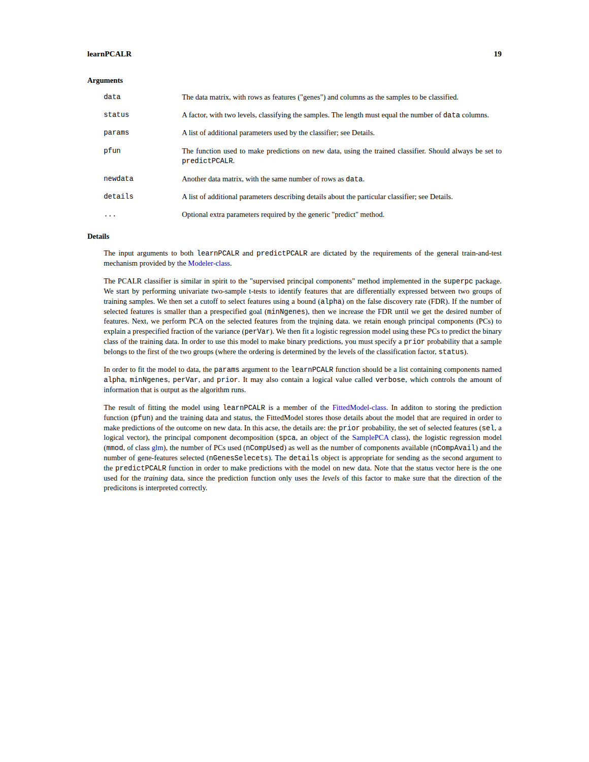learnPCALR 19
Arguments
data
The data matrix, with rows as features ("genes") and columns as the samples to be classified.
status
A factor, with two levels, classifying the samples. The length must equal the number of data columns.
params
A list of additional parameters used by the classifier; see Details.
pfun
The function used to make predictions on new data, using the trained classifier. Should always be set to predictPCALR.
newdata
Another data matrix, with the same number of rows as data.
details
A list of additional parameters describing details about the particular classifier; see Details.
...
Optional extra parameters required by the generic "predict" method.
Details
The input arguments to both learnPCALR and predictPCALR are dictated by the requirements of the general train-and-test mechanism provided by the Modeler-class.
The PCALR classifier is similar in spirit to the "supervised principal components" method implemented in the superpc package. We start by performing univariate two-sample t-tests to identify features that are differentially expressed between two groups of training samples. We then set a cutoff to select features using a bound (alpha) on the false discovery rate (FDR). If the number of selected features is smaller than a prespecified goal (minNgenes), then we increase the FDR until we get the desired number of features. Next, we perform PCA on the selected features from the trqining data. we retain enough principal components (PCs) to explain a prespecified fraction of the variance (perVar). We then fit a logistic regression model using these PCs to predict the binary class of the training data. In order to use this model to make binary predictions, you must specify a prior probability that a sample belongs to the first of the two groups (where the ordering is determined by the levels of the classification factor, status).
In order to fit the model to data, the params argument to the learnPCALR function should be a list containing components named alpha, minNgenes, perVar, and prior. It may also contain a logical value called verbose, which controls the amount of information that is output as the algorithm runs.
The result of fitting the model using learnPCALR is a member of the FittedModel-class. In additon to storing the prediction function (pfun) and the training data and status, the FittedModel stores those details about the model that are required in order to make predictions of the outcome on new data. In this acse, the details are: the prior probability, the set of selected features (sel, a logical vector), the principal component decomposition (spca, an object of the SamplePCA class), the logistic regression model (mmod, of class glm), the number of PCs used (nCompUsed) as well as the number of components available (nCompAvail) and the number of gene-features selected (nGenesSelecets). The details object is appropriate for sending as the second argument to the predictPCALR function in order to make predictions with the model on new data. Note that the status vector here is the one used for the training data, since the prediction function only uses the levels of this factor to make sure that the direction of the predicitons is interpreted correctly.